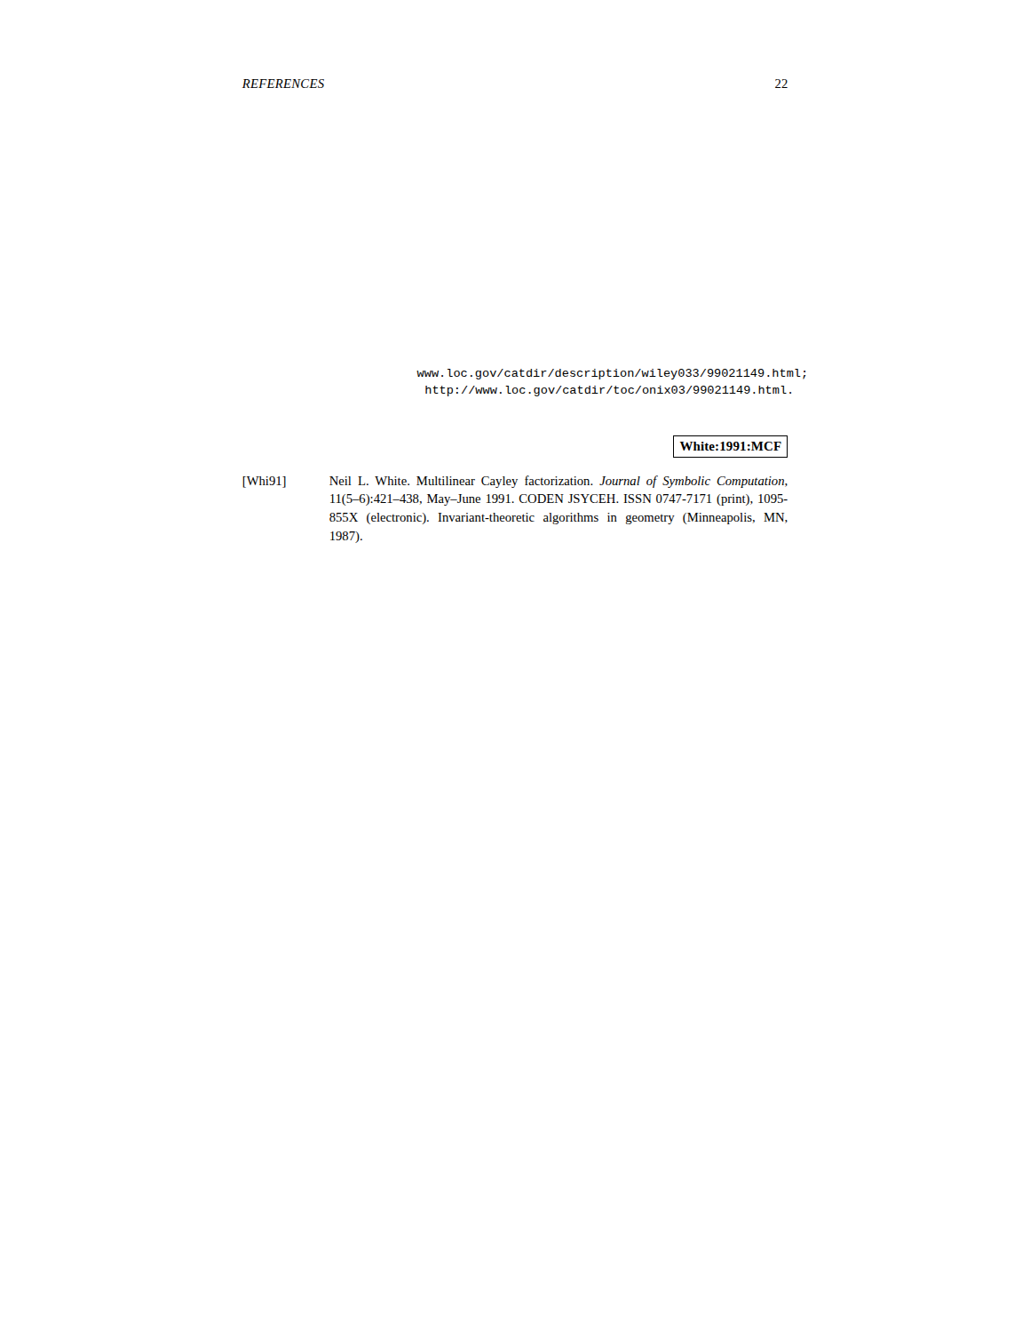REFERENCES
22
www.loc.gov/catdir/description/wiley033/99021149.html;
http://www.loc.gov/catdir/toc/onix03/99021149.html.
White:1991:MCF
[Whi91]
Neil L. White. Multilinear Cayley factorization. Journal of Symbolic Computation, 11(5–6):421–438, May–June 1991. CODEN JSYCEH. ISSN 0747-7171 (print), 1095-855X (electronic). Invariant-theoretic algorithms in geometry (Minneapolis, MN, 1987).